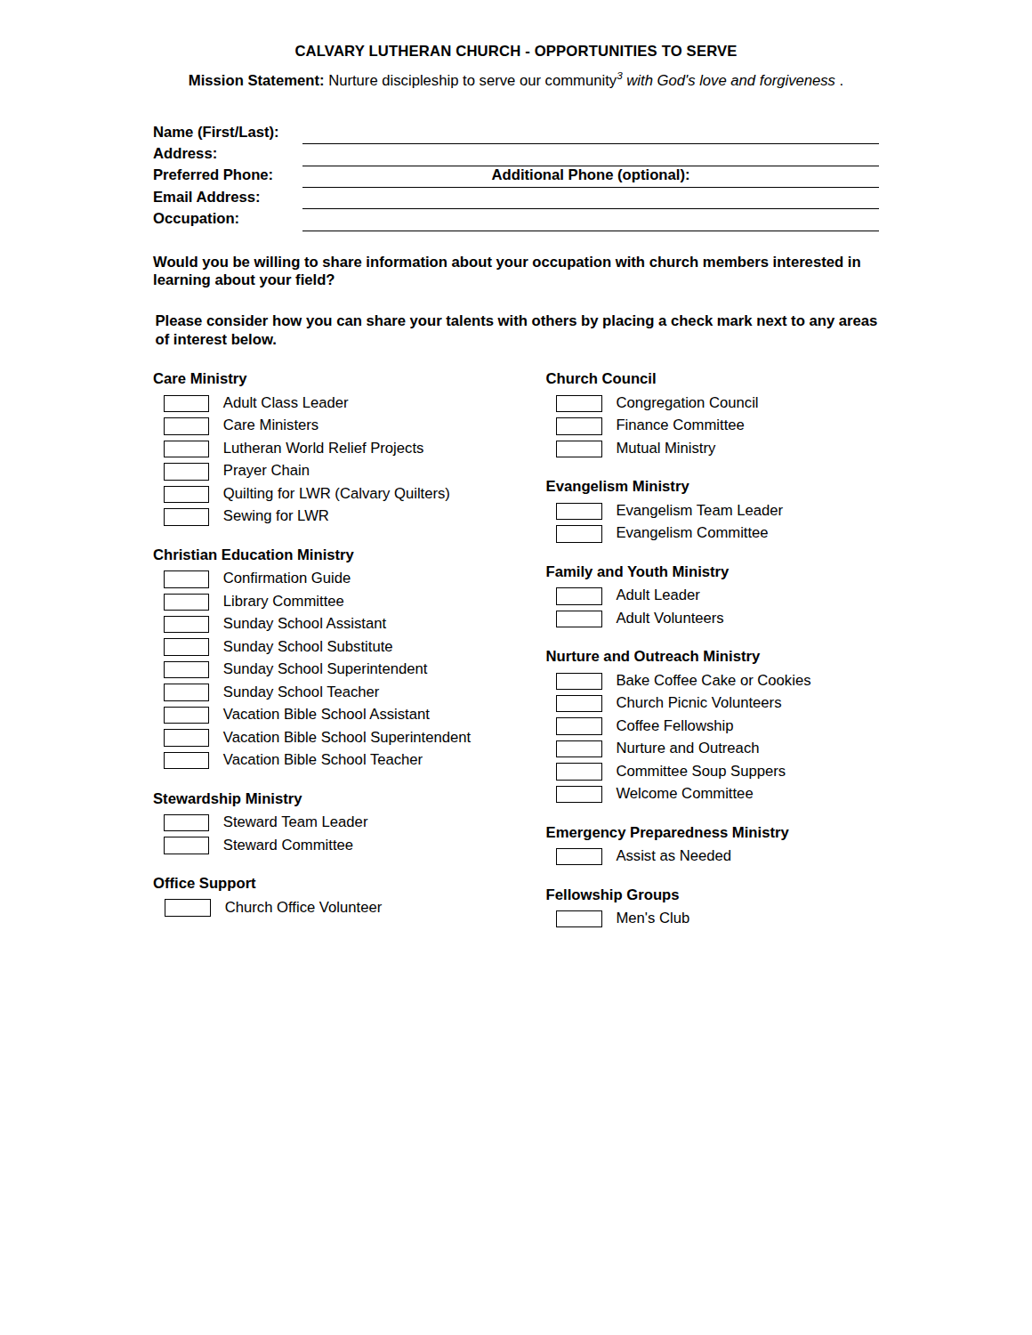CALVARY LUTHERAN CHURCH - OPPORTUNITIES TO SERVE
Mission Statement: Nurture discipleship to serve our community3 with God's love and forgiveness .
| Name (First/Last): | |
| Address: | |
| Preferred Phone: | Additional Phone (optional): | |
| Email Address: | |
| Occupation: | |
Would you be willing to share information about your occupation with church members interested in learning about your field?
Please consider how you can share your talents with others by placing a check mark next to any areas of interest below.
Care Ministry
Adult Class Leader
Care Ministers
Lutheran World Relief Projects
Prayer Chain
Quilting for LWR (Calvary Quilters)
Sewing for LWR
Christian Education Ministry
Confirmation Guide
Library Committee
Sunday School Assistant
Sunday School Substitute
Sunday School Superintendent
Sunday School Teacher
Vacation Bible School Assistant
Vacation Bible School Superintendent
Vacation Bible School Teacher
Stewardship Ministry
Steward Team Leader
Steward Committee
Office Support
Church Office Volunteer
Church Council
Congregation Council
Finance Committee
Mutual Ministry
Evangelism Ministry
Evangelism Team Leader
Evangelism Committee
Family and Youth Ministry
Adult Leader
Adult Volunteers
Nurture and Outreach Ministry
Bake Coffee Cake or Cookies
Church Picnic Volunteers
Coffee Fellowship
Nurture and Outreach
Committee Soup Suppers
Welcome Committee
Emergency Preparedness Ministry
Assist as Needed
Fellowship Groups
Men's Club